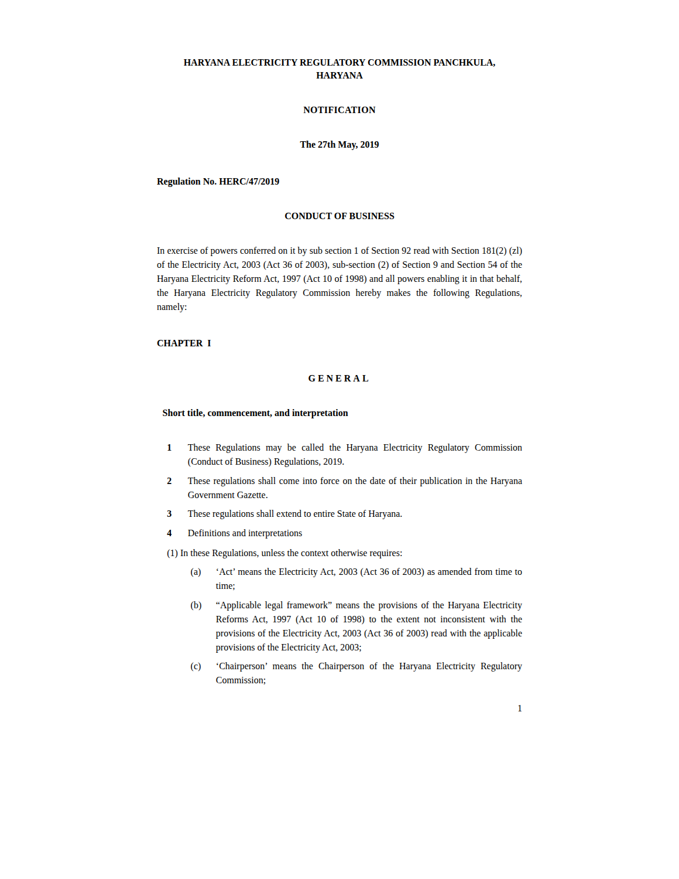HARYANA ELECTRICITY REGULATORY COMMISSION PANCHKULA,
HARYANA
NOTIFICATION
The 27th May, 2019
Regulation No. HERC/47/2019
CONDUCT OF BUSINESS
In exercise of powers conferred on it by sub section 1 of Section 92 read with Section 181(2) (zl) of the Electricity Act, 2003 (Act 36 of 2003), sub-section (2) of Section 9 and Section 54 of the Haryana Electricity Reform Act, 1997 (Act 10 of 1998) and all powers enabling it in that behalf, the Haryana Electricity Regulatory Commission hereby makes the following Regulations, namely:
CHAPTER I
GENERAL
Short title, commencement, and interpretation
These Regulations may be called the Haryana Electricity Regulatory Commission (Conduct of Business) Regulations, 2019.
These regulations shall come into force on the date of their publication in the Haryana Government Gazette.
These regulations shall extend to entire State of Haryana.
Definitions and interpretations
(1) In these Regulations, unless the context otherwise requires:
‘Act’ means the Electricity Act, 2003 (Act 36 of 2003) as amended from time to time;
“Applicable legal framework” means the provisions of the Haryana Electricity Reforms Act, 1997 (Act 10 of 1998) to the extent not inconsistent with the provisions of the Electricity Act, 2003 (Act 36 of 2003) read with the applicable provisions of the Electricity Act, 2003;
‘Chairperson’ means the Chairperson of the Haryana Electricity Regulatory Commission;
1